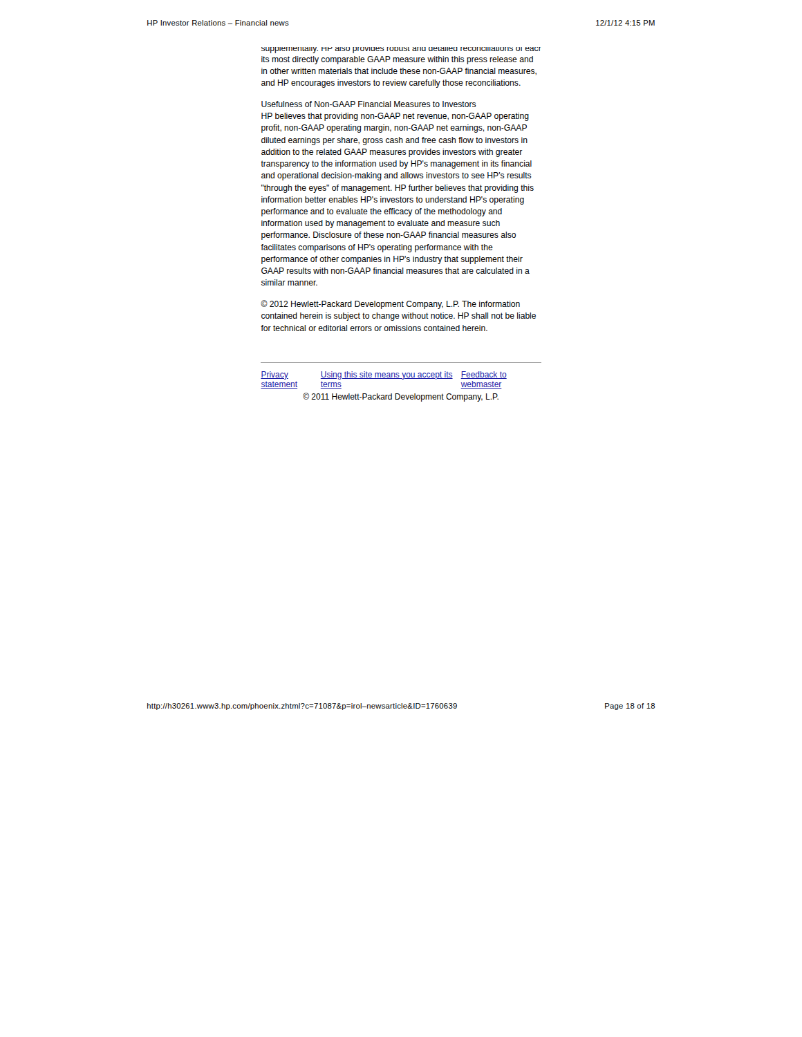HP Investor Relations – Financial news
12/1/12 4:15 PM
supplementally. HP also provides robust and detailed reconciliations of each non-GAAP financial measure to
its most directly comparable GAAP measure within this press release and in other written materials that include these non-GAAP financial measures, and HP encourages investors to review carefully those reconciliations.
Usefulness of Non-GAAP Financial Measures to Investors
HP believes that providing non-GAAP net revenue, non-GAAP operating profit, non-GAAP operating margin, non-GAAP net earnings, non-GAAP diluted earnings per share, gross cash and free cash flow to investors in addition to the related GAAP measures provides investors with greater transparency to the information used by HP's management in its financial and operational decision-making and allows investors to see HP's results "through the eyes" of management. HP further believes that providing this information better enables HP's investors to understand HP's operating performance and to evaluate the efficacy of the methodology and information used by management to evaluate and measure such performance. Disclosure of these non-GAAP financial measures also facilitates comparisons of HP's operating performance with the performance of other companies in HP's industry that supplement their GAAP results with non-GAAP financial measures that are calculated in a similar manner.
© 2012 Hewlett-Packard Development Company, L.P. The information contained herein is subject to change without notice. HP shall not be liable for technical or editorial errors or omissions contained herein.
Privacy statement Using this site means you accept its terms Feedback to webmaster
© 2011 Hewlett-Packard Development Company, L.P.
http://h30261.www3.hp.com/phoenix.zhtml?c=71087&p=irol–newsarticle&ID=1760639
Page 18 of 18